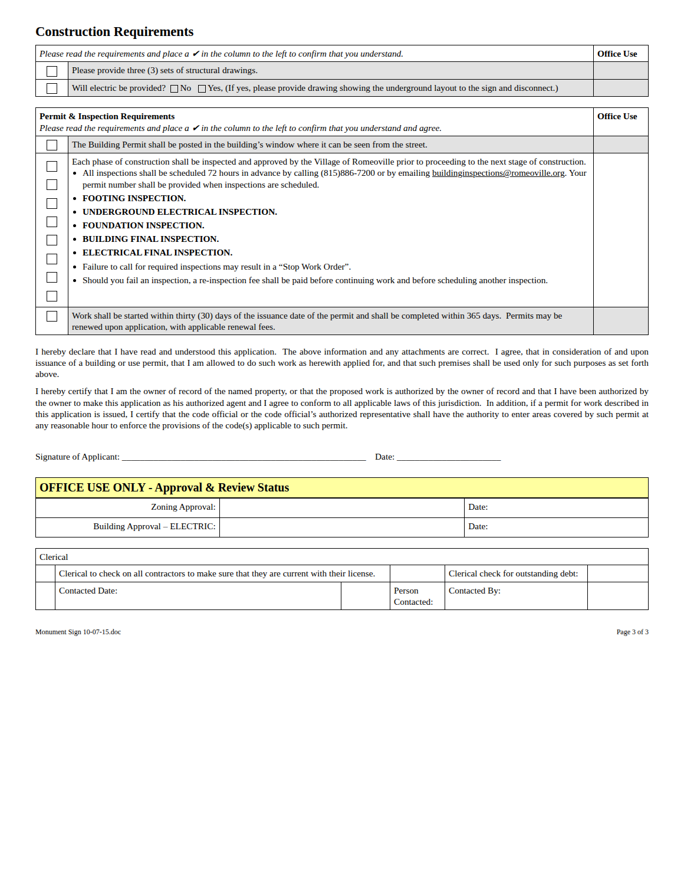Construction Requirements
| Please read the requirements and place a ✔ in the column to the left to confirm that you understand. | Office Use |
| | Please provide three (3) sets of structural drawings. | |
| | Will electric be provided? No Yes, (If yes, please provide drawing showing the underground layout to the sign and disconnect.) | |
| Permit & Inspection Requirements Please read the requirements and place a ✔ in the column to the left to confirm that you understand and agree. | Office Use |
| | The Building Permit shall be posted in the building’s window where it can be seen from the street. | |
| | Each phase of construction shall be inspected and approved by the Village of Romeoville prior to proceeding to the next stage of construction. All inspections shall be scheduled 72 hours in advance by calling (815)886-7200 or by emailing buildinginspections@romeoville.org . Your permit number shall be provided when inspections are scheduled. FOOTING INSPECTION. UNDERGROUND ELECTRICAL INSPECTION. FOUNDATION INSPECTION. BUILDING FINAL INSPECTION. ELECTRICAL FINAL INSPECTION. Failure to call for required inspections may result in a “Stop Work Order”. Should you fail an inspection, a re-inspection fee shall be paid before continuing work and before scheduling another inspection. | |
| | Work shall be started within thirty (30) days of the issuance date of the permit and shall be completed within 365 days. Permits may be renewed upon application, with applicable renewal fees. | |
I hereby declare that I have read and understood this application. The above information and any attachments are correct. I agree, that in consideration of and upon issuance of a building or use permit, that I am allowed to do such work as herewith applied for, and that such premises shall be used only for such purposes as set forth above.
I hereby certify that I am the owner of record of the named property, or that the proposed work is authorized by the owner of record and that I have been authorized by the owner to make this application as his authorized agent and I agree to conform to all applicable laws of this jurisdiction. In addition, if a permit for work described in this application is issued, I certify that the code official or the code official’s authorized representative shall have the authority to enter areas covered by such permit at any reasonable hour to enforce the provisions of the code(s) applicable to such permit.
Signature of Applicant: ______________________________________________________ Date: _______________________
OFFICE USE ONLY - Approval & Review Status
| Zoning Approval: | | Date: |
| Building Approval – ELECTRIC: | | Date: |
| Clerical |
| | Clerical to check on all contractors to make sure that they are current with their license. | | Clerical check for outstanding debt: | |
| | Contacted Date: | | Person Contacted: | Contacted By: | |
Monument Sign 10-07-15.doc Page 3 of 3